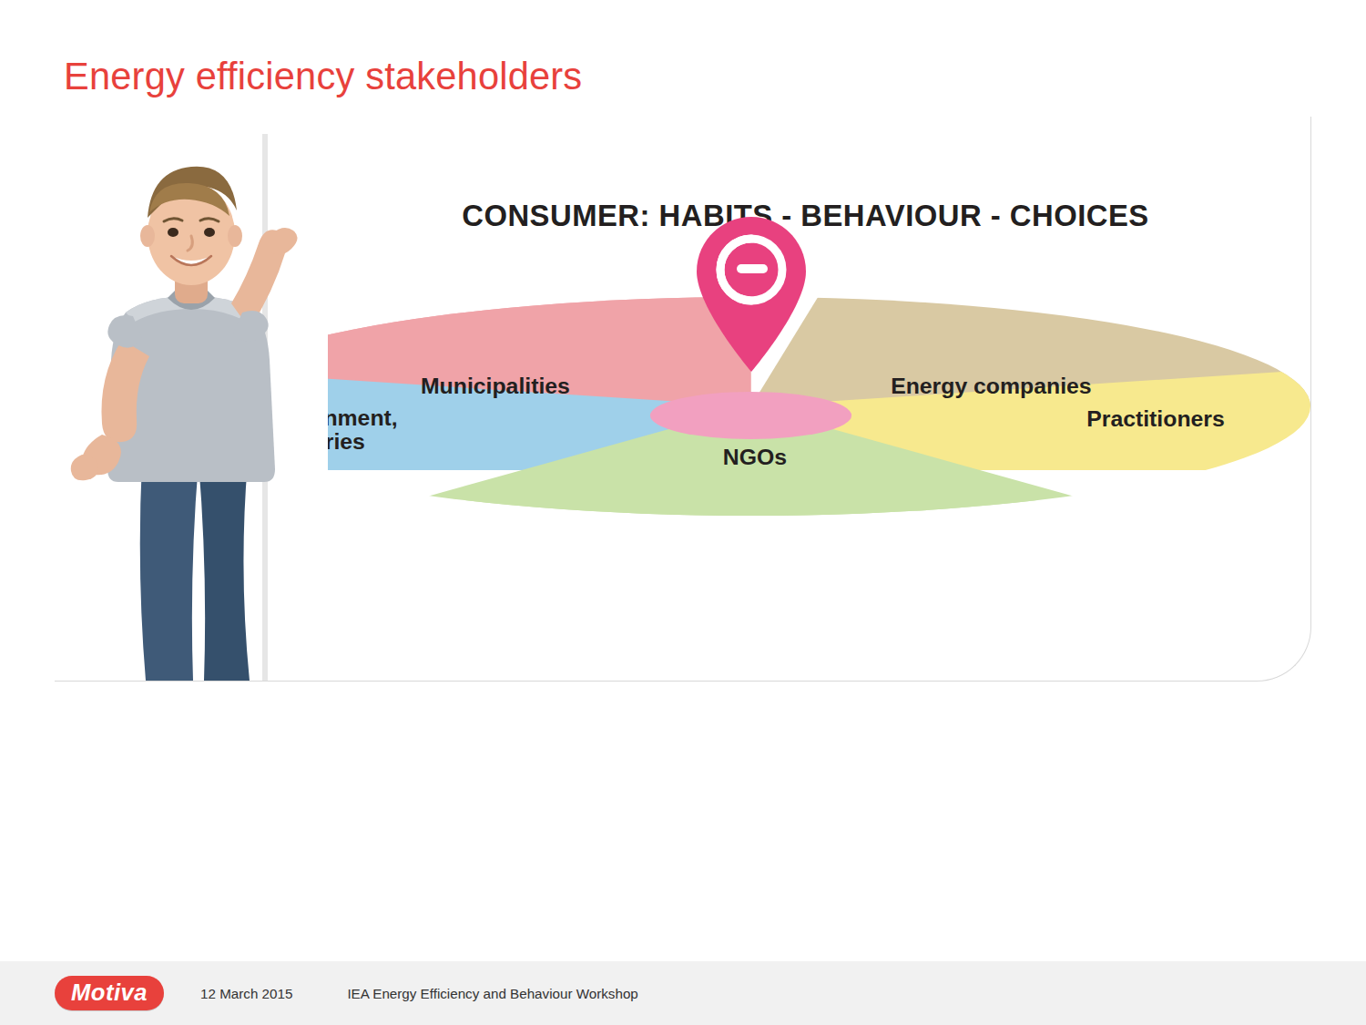Energy efficiency stakeholders
Smiling young man leaning on a white panel
CONSUMER: HABITS - BEHAVIOUR - CHOICES
Municipalities Government,
ministries NGOs Energy companies Practitioners
Pin marker with E symbol
Motiva
12 March 2015 IEA Energy Efficiency and Behaviour Workshop